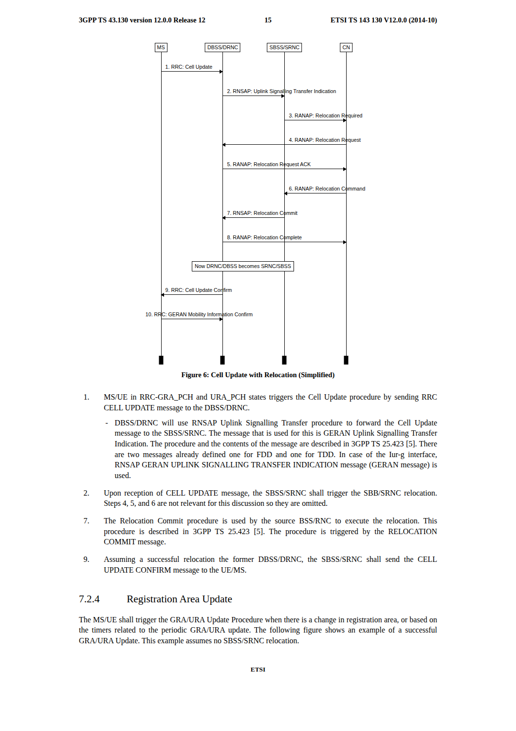3GPP TS 43.130 version 12.0.0 Release 12
15
ETSI TS 143 130 V12.0.0 (2014-10)
MS
DBSS/DRNC
SBSS/SRNC
CN
1. RRC: Cell Update MS -> DBSS/DRNC
1. RRC: Cell Update
2. RNSAP: Uplink Signalling Transfer Indication DBSS -> SBSS
2. RNSAP: Uplink Signalling Transfer Indication
3. RANAP: Relocation Required SBSS -> CN
3. RANAP: Relocation Required
4. RANAP: Relocation Request CN -> DBSS
4. RANAP: Relocation Request
5. RANAP: Relocation Request ACK DBSS -> CN
5. RANAP: Relocation Request ACK
6. RANAP: Relocation Command CN -> SBSS
6. RANAP: Relocation Command
7. RNSAP: Relocation Commit SBSS -> DBSS
7. RNSAP: Relocation Commit
8. RANAP: Relocation Complete DBSS -> CN
8. RANAP: Relocation Complete
Now DRNC/DBSS becomes SRNC/SBSS
9. RRC: Cell Update Confirm DBSS -> MS
9. RRC: Cell Update Confirm
10. RRC: GERAN Mobility Information Confirm MS -> DBSS
10. RRC: GERAN Mobility Information Confirm
Figure 6: Cell Update with Relocation (Simplified)
1. MS/UE in RRC-GRA_PCH and URA_PCH states triggers the Cell Update procedure by sending RRC CELL UPDATE message to the DBSS/DRNC.
DBSS/DRNC will use RNSAP Uplink Signalling Transfer procedure to forward the Cell Update message to the SBSS/SRNC. The message that is used for this is GERAN Uplink Signalling Transfer Indication. The procedure and the contents of the message are described in 3GPP TS 25.423 [5]. There are two messages already defined one for FDD and one for TDD. In case of the Iur-g interface, RNSAP GERAN UPLINK SIGNALLING TRANSFER INDICATION message (GERAN message) is used.
2. Upon reception of CELL UPDATE message, the SBSS/SRNC shall trigger the SBB/SRNC relocation. Steps 4, 5, and 6 are not relevant for this discussion so they are omitted.
7. The Relocation Commit procedure is used by the source BSS/RNC to execute the relocation. This procedure is described in 3GPP TS 25.423 [5]. The procedure is triggered by the RELOCATION COMMIT message.
9. Assuming a successful relocation the former DBSS/DRNC, the SBSS/SRNC shall send the CELL UPDATE CONFIRM message to the UE/MS.
7.2.4 Registration Area Update
The MS/UE shall trigger the GRA/URA Update Procedure when there is a change in registration area, or based on the timers related to the periodic GRA/URA update. The following figure shows an example of a successful GRA/URA Update. This example assumes no SBSS/SRNC relocation.
ETSI